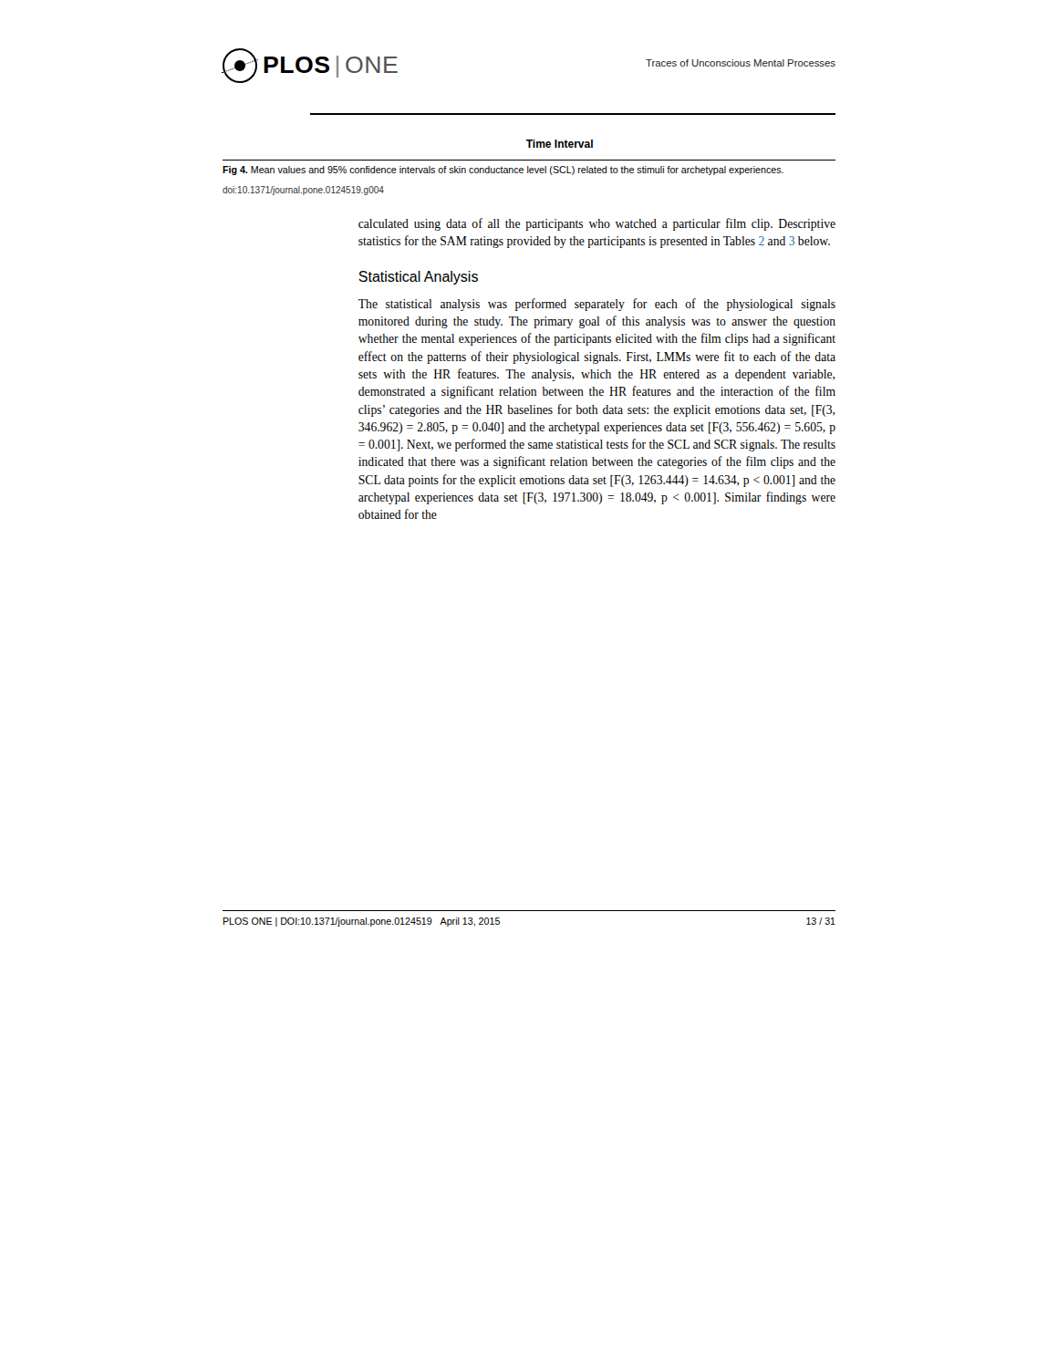PLOS|ONE
Traces of Unconscious Mental Processes
Time Interval
Fig 4. Mean values and 95% confidence intervals of skin conductance level (SCL) related to the stimuli for archetypal experiences.
doi:10.1371/journal.pone.0124519.g004
calculated using data of all the participants who watched a particular film clip. Descriptive statistics for the SAM ratings provided by the participants is presented in Tables 2 and 3 below.
Statistical Analysis
The statistical analysis was performed separately for each of the physiological signals monitored during the study. The primary goal of this analysis was to answer the question whether the mental experiences of the participants elicited with the film clips had a significant effect on the patterns of their physiological signals. First, LMMs were fit to each of the data sets with the HR features. The analysis, which the HR entered as a dependent variable, demonstrated a significant relation between the HR features and the interaction of the film clips’ categories and the HR baselines for both data sets: the explicit emotions data set, [F(3, 346.962) = 2.805, p = 0.040] and the archetypal experiences data set [F(3, 556.462) = 5.605, p = 0.001]. Next, we performed the same statistical tests for the SCL and SCR signals. The results indicated that there was a significant relation between the categories of the film clips and the SCL data points for the explicit emotions data set [F(3, 1263.444) = 14.634, p < 0.001] and the archetypal experiences data set [F(3, 1971.300) = 18.049, p < 0.001]. Similar findings were obtained for the
PLOS ONE | DOI:10.1371/journal.pone.0124519 April 13, 2015
13 / 31